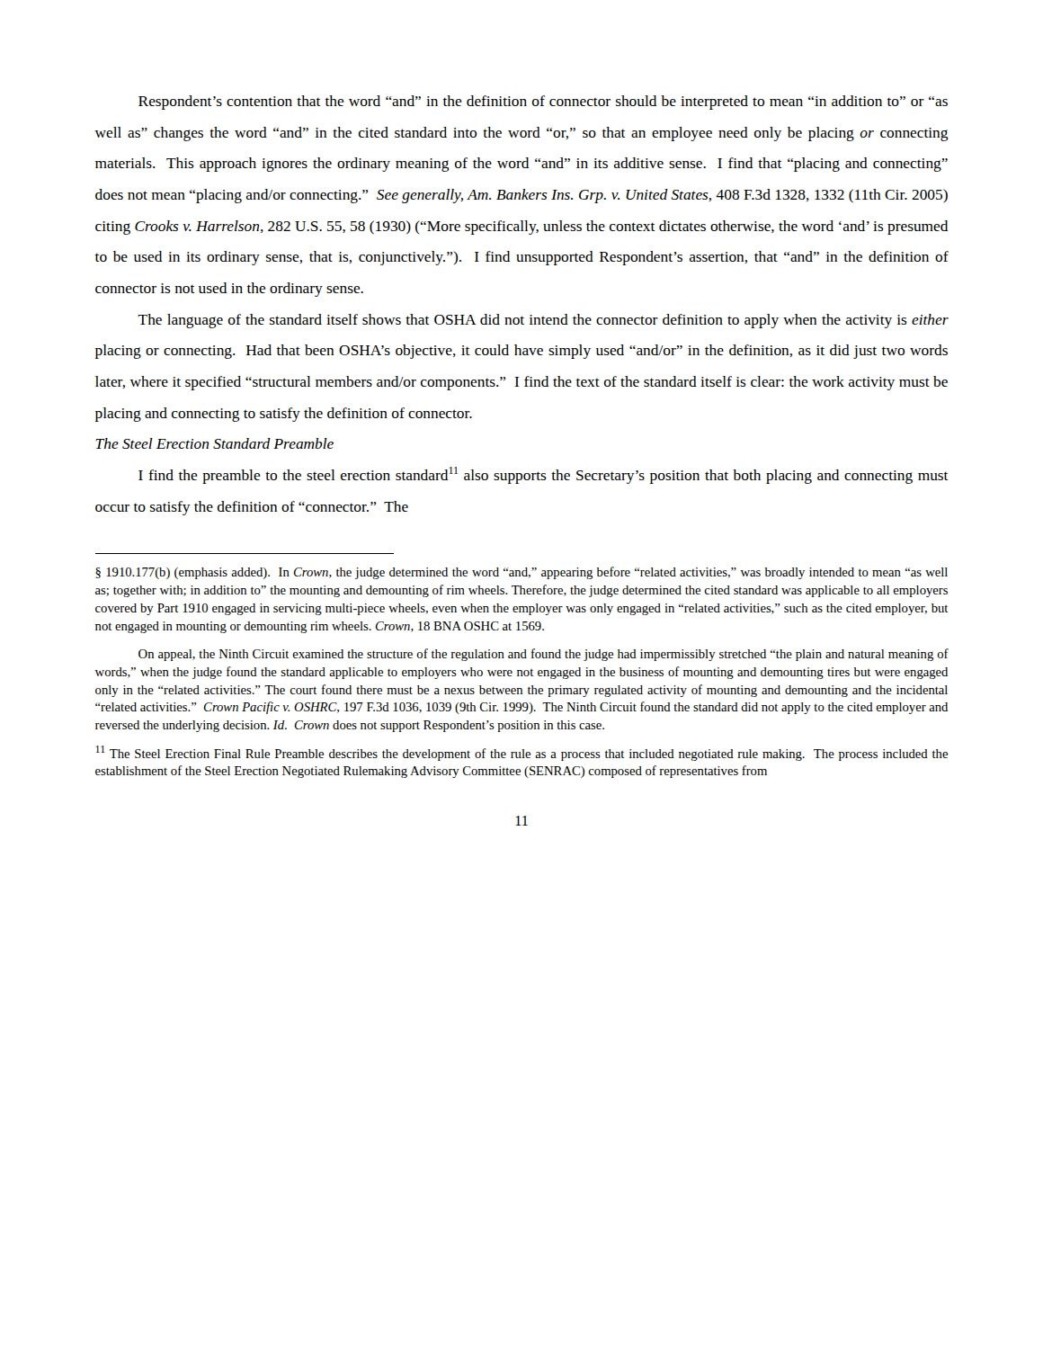Respondent’s contention that the word “and” in the definition of connector should be interpreted to mean “in addition to” or “as well as” changes the word “and” in the cited standard into the word “or,” so that an employee need only be placing or connecting materials. This approach ignores the ordinary meaning of the word “and” in its additive sense. I find that “placing and connecting” does not mean “placing and/or connecting.” See generally, Am. Bankers Ins. Grp. v. United States, 408 F.3d 1328, 1332 (11th Cir. 2005) citing Crooks v. Harrelson, 282 U.S. 55, 58 (1930) (“More specifically, unless the context dictates otherwise, the word ‘and’ is presumed to be used in its ordinary sense, that is, conjunctively.”). I find unsupported Respondent’s assertion, that “and” in the definition of connector is not used in the ordinary sense.
The language of the standard itself shows that OSHA did not intend the connector definition to apply when the activity is either placing or connecting. Had that been OSHA’s objective, it could have simply used “and/or” in the definition, as it did just two words later, where it specified “structural members and/or components.” I find the text of the standard itself is clear: the work activity must be placing and connecting to satisfy the definition of connector.
The Steel Erection Standard Preamble
I find the preamble to the steel erection standard11 also supports the Secretary’s position that both placing and connecting must occur to satisfy the definition of “connector.” The
§ 1910.177(b) (emphasis added). In Crown, the judge determined the word “and,” appearing before “related activities,” was broadly intended to mean “as well as; together with; in addition to” the mounting and demounting of rim wheels. Therefore, the judge determined the cited standard was applicable to all employers covered by Part 1910 engaged in servicing multi-piece wheels, even when the employer was only engaged in “related activities,” such as the cited employer, but not engaged in mounting or demounting rim wheels. Crown, 18 BNA OSHC at 1569.
On appeal, the Ninth Circuit examined the structure of the regulation and found the judge had impermissibly stretched “the plain and natural meaning of words,” when the judge found the standard applicable to employers who were not engaged in the business of mounting and demounting tires but were engaged only in the “related activities.” The court found there must be a nexus between the primary regulated activity of mounting and demounting and the incidental “related activities.” Crown Pacific v. OSHRC, 197 F.3d 1036, 1039 (9th Cir. 1999). The Ninth Circuit found the standard did not apply to the cited employer and reversed the underlying decision. Id. Crown does not support Respondent’s position in this case.
11 The Steel Erection Final Rule Preamble describes the development of the rule as a process that included negotiated rule making. The process included the establishment of the Steel Erection Negotiated Rulemaking Advisory Committee (SENRAC) composed of representatives from
11